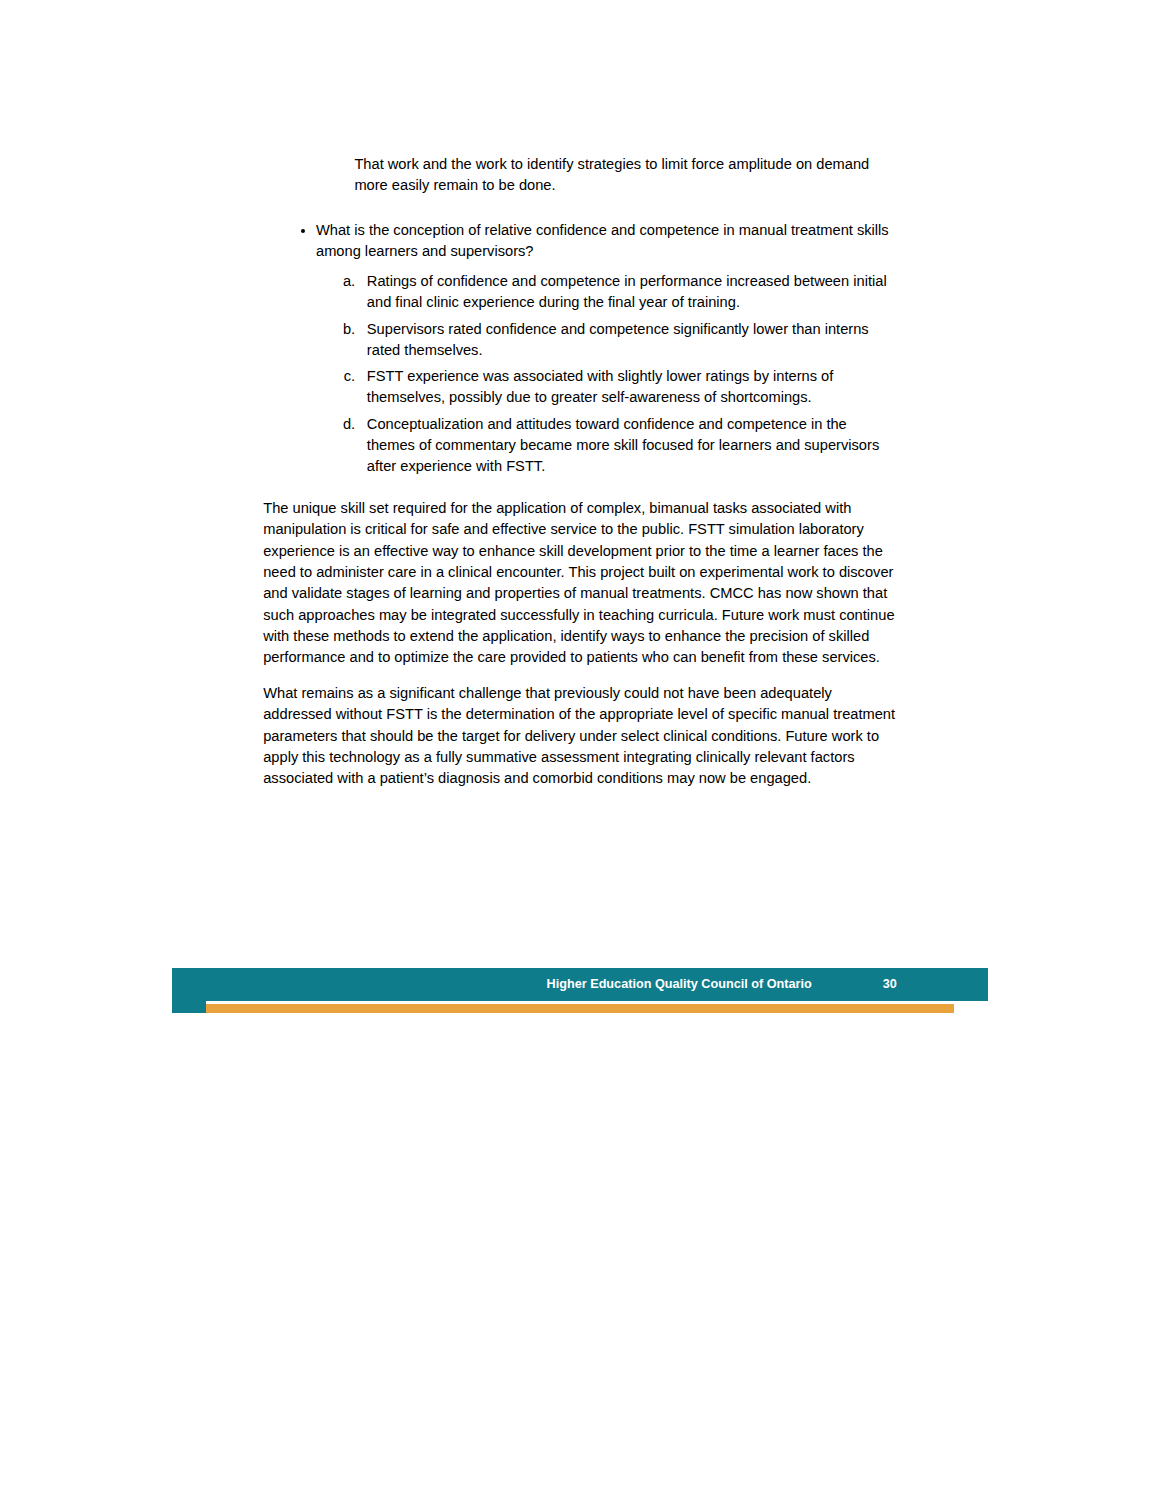That work and the work to identify strategies to limit force amplitude on demand more easily remain to be done.
What is the conception of relative confidence and competence in manual treatment skills among learners and supervisors?
Ratings of confidence and competence in performance increased between initial and final clinic experience during the final year of training.
Supervisors rated confidence and competence significantly lower than interns rated themselves.
FSTT experience was associated with slightly lower ratings by interns of themselves, possibly due to greater self-awareness of shortcomings.
Conceptualization and attitudes toward confidence and competence in the themes of commentary became more skill focused for learners and supervisors after experience with FSTT.
The unique skill set required for the application of complex, bimanual tasks associated with manipulation is critical for safe and effective service to the public. FSTT simulation laboratory experience is an effective way to enhance skill development prior to the time a learner faces the need to administer care in a clinical encounter. This project built on experimental work to discover and validate stages of learning and properties of manual treatments. CMCC has now shown that such approaches may be integrated successfully in teaching curricula. Future work must continue with these methods to extend the application, identify ways to enhance the precision of skilled performance and to optimize the care provided to patients who can benefit from these services.
What remains as a significant challenge that previously could not have been adequately addressed without FSTT is the determination of the appropriate level of specific manual treatment parameters that should be the target for delivery under select clinical conditions. Future work to apply this technology as a fully summative assessment integrating clinically relevant factors associated with a patient’s diagnosis and comorbid conditions may now be engaged.
Higher Education Quality Council of Ontario 30